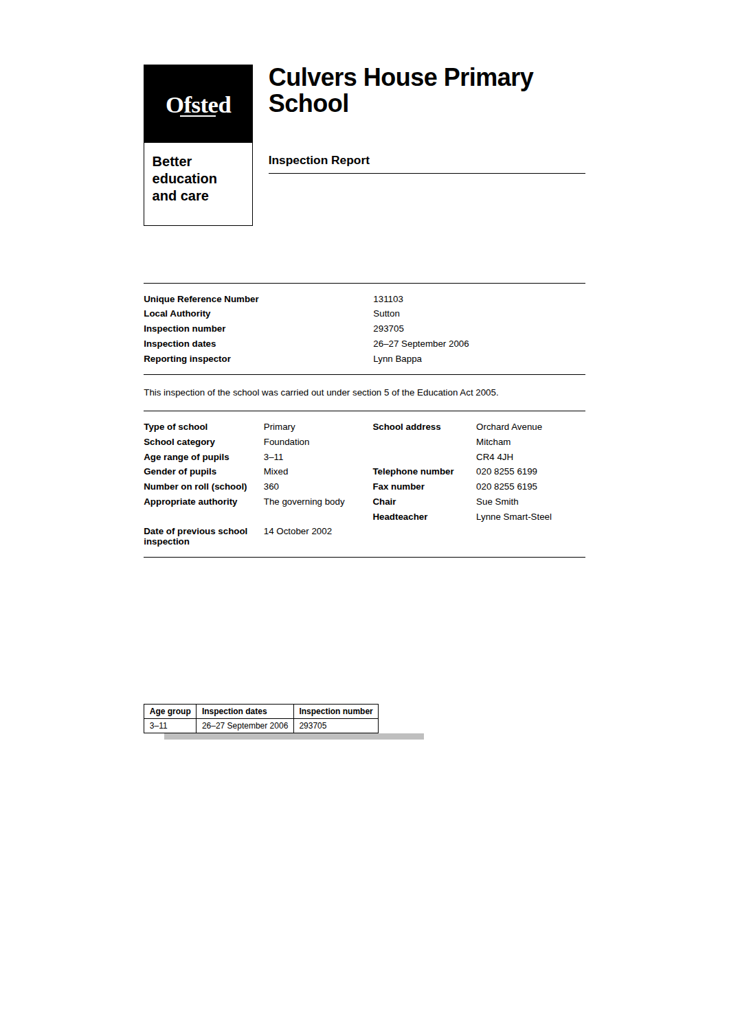Ofsted
Better
education
and care
Culvers House Primary School
Inspection Report
| Unique Reference Number | 131103 |
| Local Authority | Sutton |
| Inspection number | 293705 |
| Inspection dates | 26–27 September 2006 |
| Reporting inspector | Lynn Bappa |
This inspection of the school was carried out under section 5 of the Education Act 2005.
| Type of school | Primary | School address | Orchard Avenue |
| School category | Foundation | | Mitcham |
| Age range of pupils | 3–11 | | CR4 4JH |
| Gender of pupils | Mixed | Telephone number | 020 8255 6199 |
| Number on roll (school) | 360 | Fax number | 020 8255 6195 |
| Appropriate authority | The governing body | Chair | Sue Smith |
| | | Headteacher | Lynne Smart-Steel |
| Date of previous school inspection | 14 October 2002 | | |
| Age group | Inspection dates | Inspection number |
| --- | --- | --- |
| 3–11 | 26–27 September 2006 | 293705 |